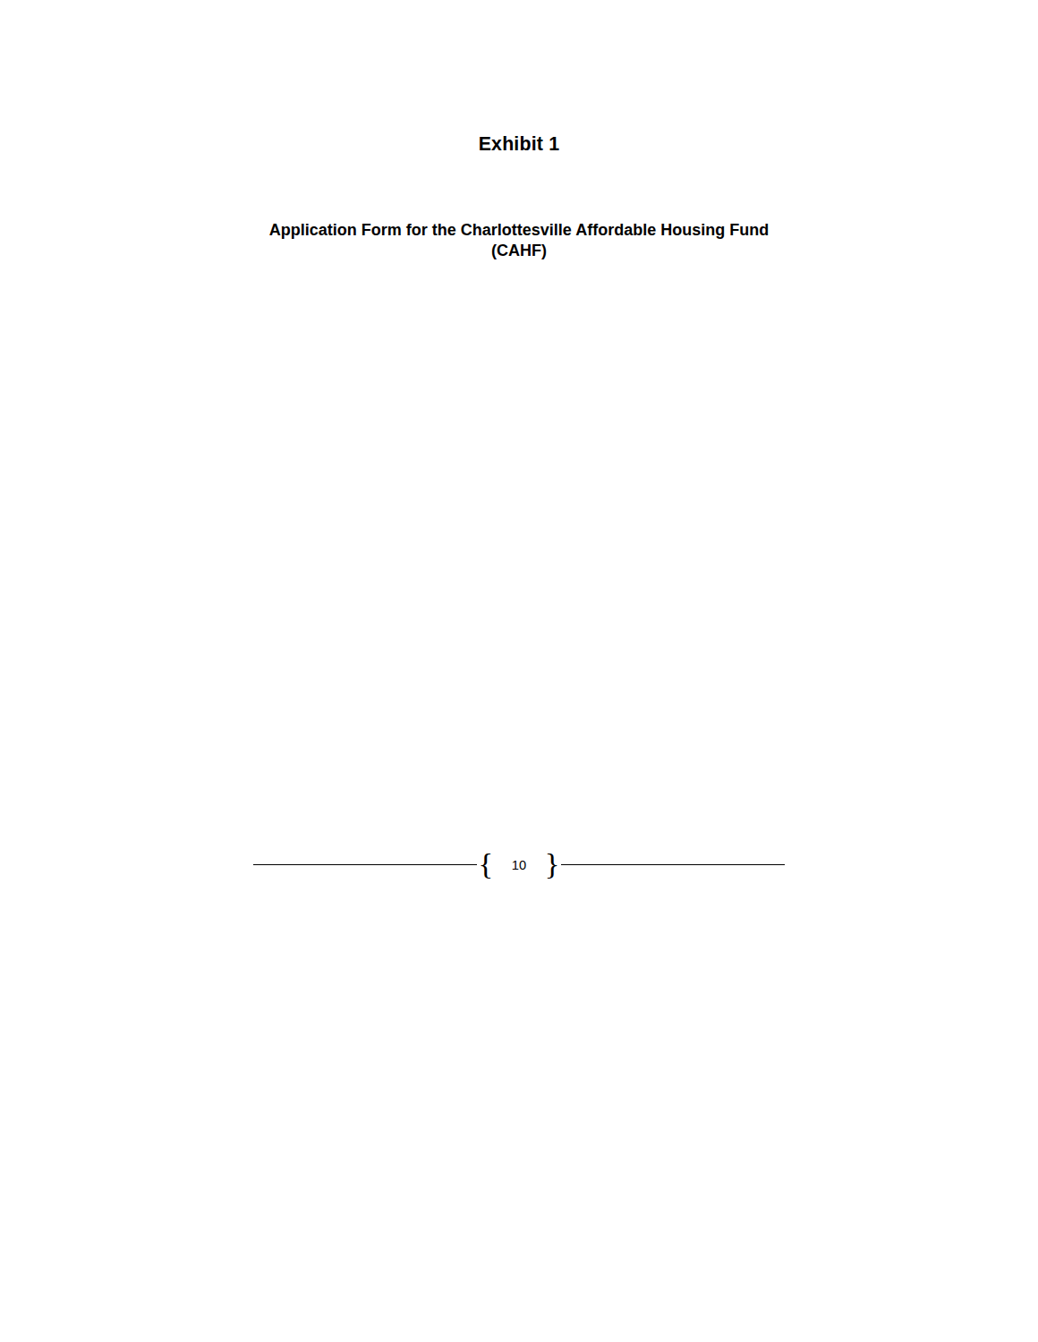Exhibit 1
Application Form for the Charlottesville Affordable Housing Fund (CAHF)
{ 10 }